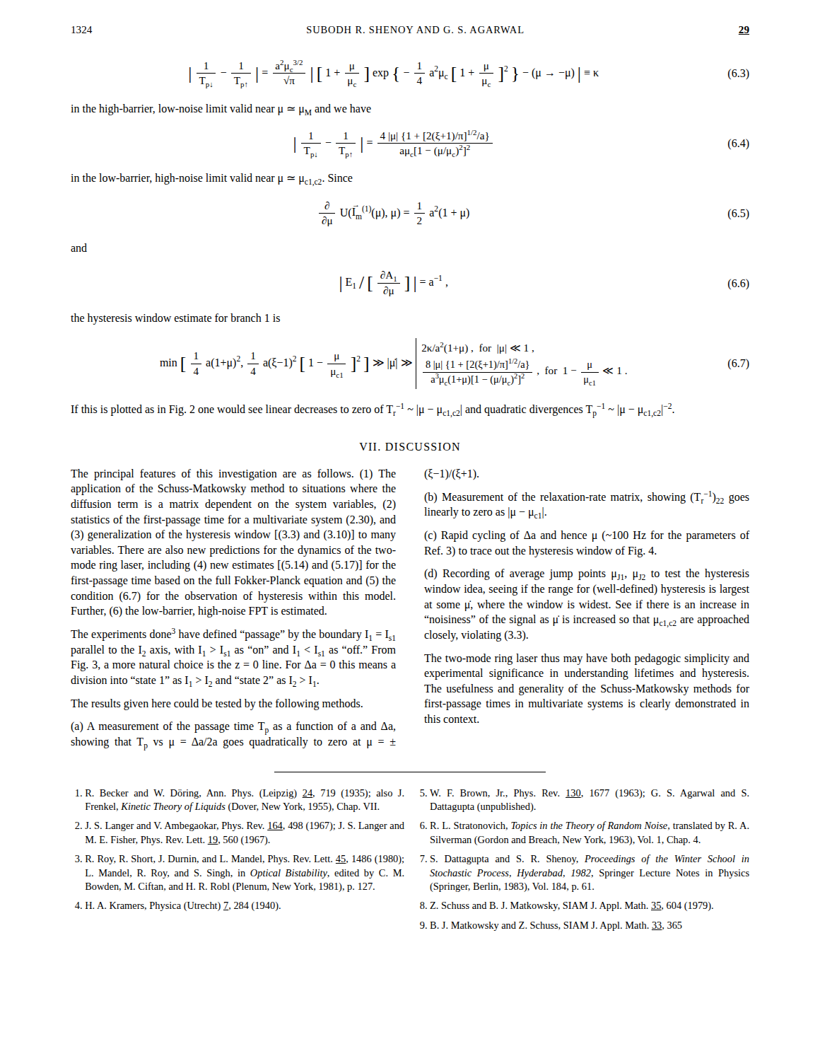1324 Subodh R. Shenoy and G. S. Agarwal 29
| 1 Tp↓ − 1 Tp↑ | = a2μc3/2√π | [ 1 + μμc ] exp { − 14 a2μc [ 1 + μμc ]2 } − (μ → −μ) | ≡ κ
(6.3)
in the high-barrier, low-noise limit valid near μ ≃ μM and we have
| 1 Tp↓ − 1 Tp↑ | = 4 |μ| {1 + [2(ξ+1)/π]1/2/a} aμc[1 − (μ/μc)2]2
(6.4)
in the low-barrier, high-noise limit valid near μ ≃ μc1,c2. Since
∂∂μ U(Im(1)(μ), μ) = 12 a2(1 + μ)
(6.5)
and
| E1 / [ ∂A1∂μ ] | = a−1 ,
(6.6)
the hysteresis window estimate for branch 1 is
min [ 14 a(1+μ)2, 14 a(ξ−1)2 [ 1 − μμc1 ]2 ] ≫ |μ̇| ≫
2κ/a2(1+μ) , for |μ| ≪ 1 ,
8 |μ| {1 + [2(ξ+1)/π]1/2/a} a3μc(1+μ)[1 − (μ/μc)2]2 , for 1 − μμc1 ≪ 1 .
(6.7)
If this is plotted as in Fig. 2 one would see linear decreases to zero of Tr−1 ~ |μ − μc1,c2| and quadratic divergences Tp−1 ~ |μ − μc1,c2|−2.
VII. DISCUSSION
The principal features of this investigation are as follows. (1) The application of the Schuss-Matkowsky method to situations where the diffusion term is a matrix dependent on the system variables, (2) statistics of the first-passage time for a multivariate system (2.30), and (3) generalization of the hysteresis window [(3.3) and (3.10)] to many variables. There are also new predictions for the dynamics of the two-mode ring laser, including (4) new estimates [(5.14) and (5.17)] for the first-passage time based on the full Fokker-Planck equation and (5) the condition (6.7) for the observation of hysteresis within this model. Further, (6) the low-barrier, high-noise FPT is estimated.
The experiments done3 have defined “passage” by the boundary I1 = Is1 parallel to the I2 axis, with I1 > Is1 as “on” and I1 < Is1 as “off.” From Fig. 3, a more natural choice is the z = 0 line. For Δa = 0 this means a division into “state 1” as I1 > I2 and “state 2” as I2 > I1.
The results given here could be tested by the following methods.
(a) A measurement of the passage time Tp as a function of a and Δa, showing that Tp vs μ = Δa/2a goes quadratically to zero at μ = ±(ξ−1)/(ξ+1).
(b) Measurement of the relaxation-rate matrix, showing (Tr−1)22 goes linearly to zero as |μ − μc1|.
(c) Rapid cycling of Δa and hence μ (~100 Hz for the parameters of Ref. 3) to trace out the hysteresis window of Fig. 4.
(d) Recording of average jump points μJ1, μJ2 to test the hysteresis window idea, seeing if the range for (well-defined) hysteresis is largest at some μ̇, where the window is widest. See if there is an increase in “noisiness” of the signal as μ̇ is increased so that μc1,c2 are approached closely, violating (3.3).
The two-mode ring laser thus may have both pedagogic simplicity and experimental significance in understanding lifetimes and hysteresis. The usefulness and generality of the Schuss-Matkowsky methods for first-passage times in multivariate systems is clearly demonstrated in this context.
R. Becker and W. Döring, Ann. Phys. (Leipzig) 24, 719 (1935); also J. Frenkel, Kinetic Theory of Liquids (Dover, New York, 1955), Chap. VII.
J. S. Langer and V. Ambegaokar, Phys. Rev. 164, 498 (1967); J. S. Langer and M. E. Fisher, Phys. Rev. Lett. 19, 560 (1967).
R. Roy, R. Short, J. Durnin, and L. Mandel, Phys. Rev. Lett. 45, 1486 (1980); L. Mandel, R. Roy, and S. Singh, in Optical Bistability, edited by C. M. Bowden, M. Ciftan, and H. R. Robl (Plenum, New York, 1981), p. 127.
H. A. Kramers, Physica (Utrecht) 7, 284 (1940).
W. F. Brown, Jr., Phys. Rev. 130, 1677 (1963); G. S. Agarwal and S. Dattagupta (unpublished).
R. L. Stratonovich, Topics in the Theory of Random Noise, translated by R. A. Silverman (Gordon and Breach, New York, 1963), Vol. 1, Chap. 4.
S. Dattagupta and S. R. Shenoy, Proceedings of the Winter School in Stochastic Process, Hyderabad, 1982, Springer Lecture Notes in Physics (Springer, Berlin, 1983), Vol. 184, p. 61.
Z. Schuss and B. J. Matkowsky, SIAM J. Appl. Math. 35, 604 (1979).
B. J. Matkowsky and Z. Schuss, SIAM J. Appl. Math. 33, 365